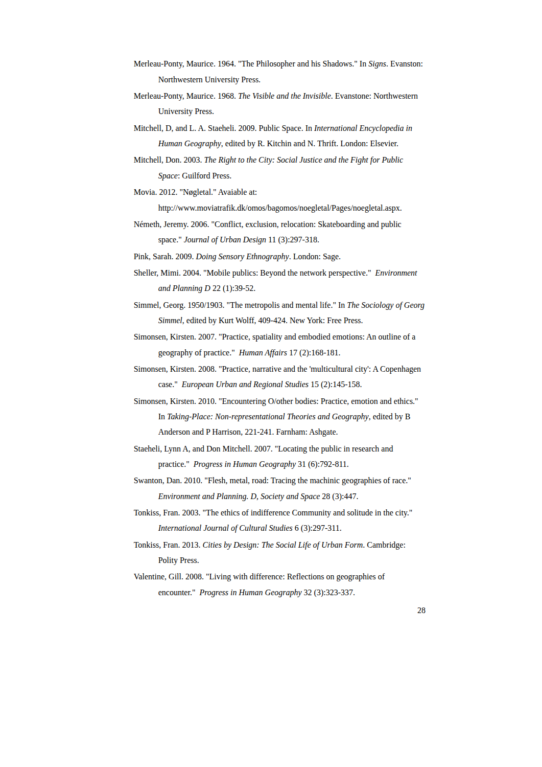Merleau-Ponty, Maurice. 1964. "The Philosopher and his Shadows." In Signs. Evanston: Northwestern University Press.
Merleau-Ponty, Maurice. 1968. The Visible and the Invisible. Evanstone: Northwestern University Press.
Mitchell, D, and L. A. Staeheli. 2009. Public Space. In International Encyclopedia in Human Geography, edited by R. Kitchin and N. Thrift. London: Elsevier.
Mitchell, Don. 2003. The Right to the City: Social Justice and the Fight for Public Space: Guilford Press.
Movia. 2012. "Nøgletal." Avaiable at: http://www.moviatrafik.dk/omos/bagomos/noegletal/Pages/noegletal.aspx.
Németh, Jeremy. 2006. "Conflict, exclusion, relocation: Skateboarding and public space." Journal of Urban Design 11 (3):297-318.
Pink, Sarah. 2009. Doing Sensory Ethnography. London: Sage.
Sheller, Mimi. 2004. "Mobile publics: Beyond the network perspective." Environment and Planning D 22 (1):39-52.
Simmel, Georg. 1950/1903. "The metropolis and mental life." In The Sociology of Georg Simmel, edited by Kurt Wolff, 409-424. New York: Free Press.
Simonsen, Kirsten. 2007. "Practice, spatiality and embodied emotions: An outline of a geography of practice." Human Affairs 17 (2):168-181.
Simonsen, Kirsten. 2008. "Practice, narrative and the 'multicultural city': A Copenhagen case." European Urban and Regional Studies 15 (2):145-158.
Simonsen, Kirsten. 2010. "Encountering O/other bodies: Practice, emotion and ethics." In Taking-Place: Non-representational Theories and Geography, edited by B Anderson and P Harrison, 221-241. Farnham: Ashgate.
Staeheli, Lynn A, and Don Mitchell. 2007. "Locating the public in research and practice." Progress in Human Geography 31 (6):792-811.
Swanton, Dan. 2010. "Flesh, metal, road: Tracing the machinic geographies of race." Environment and Planning. D, Society and Space 28 (3):447.
Tonkiss, Fran. 2003. "The ethics of indifference Community and solitude in the city." International Journal of Cultural Studies 6 (3):297-311.
Tonkiss, Fran. 2013. Cities by Design: The Social Life of Urban Form. Cambridge: Polity Press.
Valentine, Gill. 2008. "Living with difference: Reflections on geographies of encounter." Progress in Human Geography 32 (3):323-337.
28